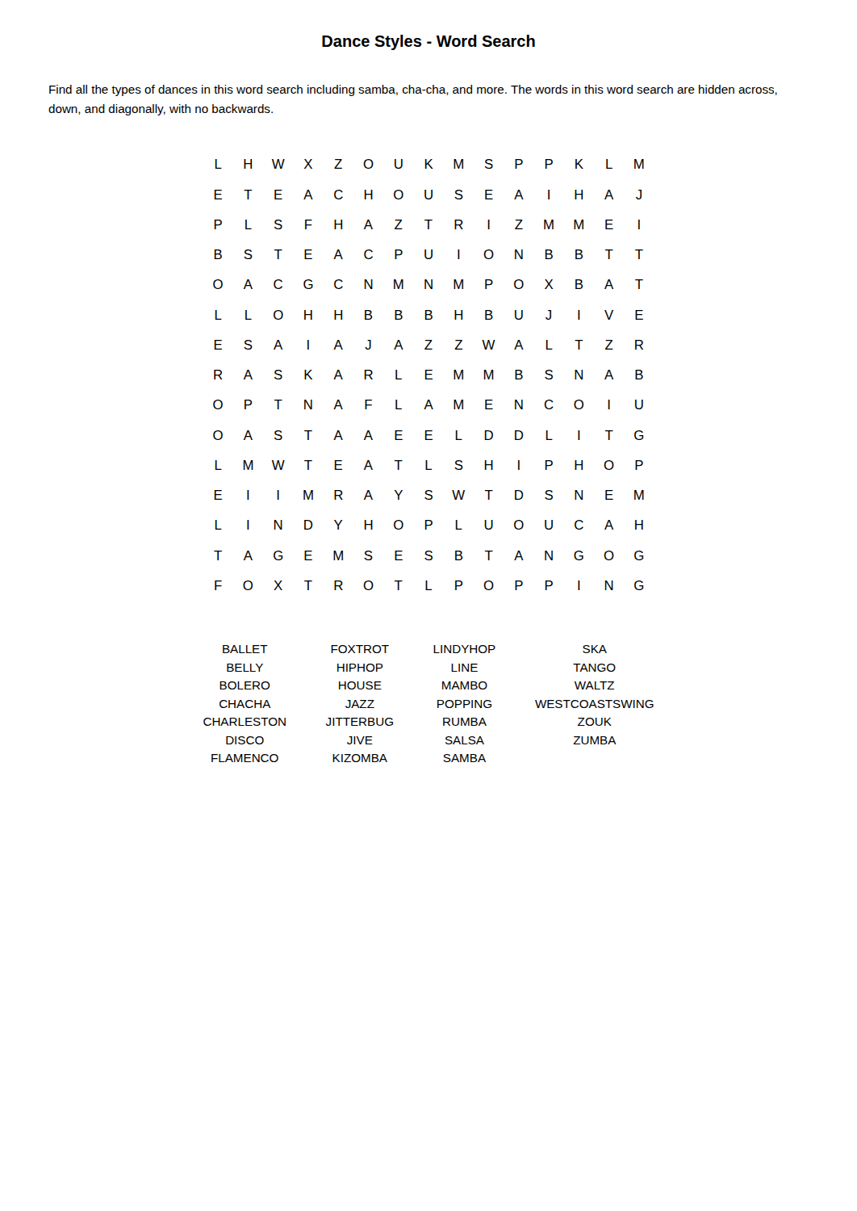Dance Styles - Word Search
Find all the types of dances in this word search including samba, cha-cha, and more. The words in this word search are hidden across, down, and diagonally, with no backwards.
| L | H | W | X | Z | O | U | K | M | S | P | P | K | L | M |
| E | T | E | A | C | H | O | U | S | E | A | I | H | A | J |
| P | L | S | F | H | A | Z | T | R | I | Z | M | M | E | I |
| B | S | T | E | A | C | P | U | I | O | N | B | B | T | T |
| O | A | C | G | C | N | M | N | M | P | O | X | B | A | T |
| L | L | O | H | H | B | B | B | H | B | U | J | I | V | E |
| E | S | A | I | A | J | A | Z | Z | W | A | L | T | Z | R |
| R | A | S | K | A | R | L | E | M | M | B | S | N | A | B |
| O | P | T | N | A | F | L | A | M | E | N | C | O | I | U |
| O | A | S | T | A | A | E | E | L | D | D | L | I | T | G |
| L | M | W | T | E | A | T | L | S | H | I | P | H | O | P |
| E | I | I | M | R | A | Y | S | W | T | D | S | N | E | M |
| L | I | N | D | Y | H | O | P | L | U | O | U | C | A | H |
| T | A | G | E | M | S | E | S | B | T | A | N | G | O | G |
| F | O | X | T | R | O | T | L | P | O | P | P | I | N | G |
| BALLET | FOXTROT | LINDYHOP | SKA |
| BELLY | HIPHOP | LINE | TANGO |
| BOLERO | HOUSE | MAMBO | WALTZ |
| CHACHA | JAZZ | POPPING | WESTCOASTSWING |
| CHARLESTON | JITTERBUG | RUMBA | ZOUK |
| DISCO | JIVE | SALSA | ZUMBA |
| FLAMENCO | KIZOMBA | SAMBA | |